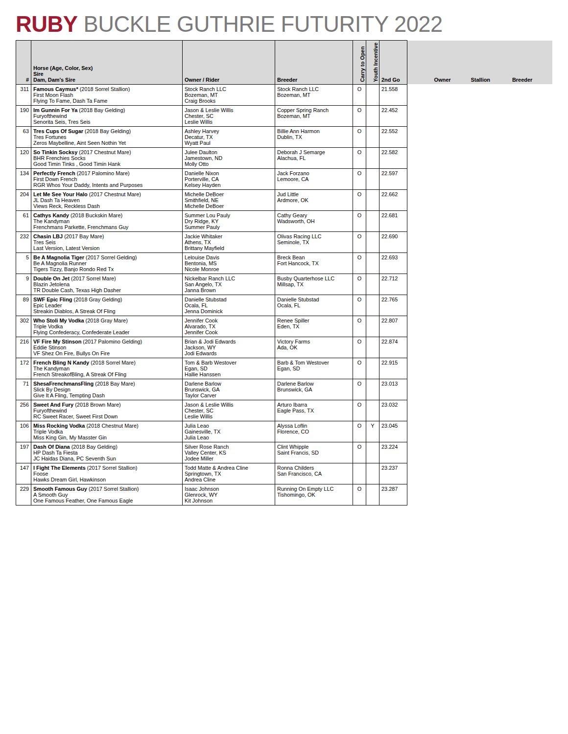RUBY BUCKLE GUTHRIE FUTURITY 2022
| # | Horse (Age, Color, Sex) Sire Dam, Dam's Sire | Owner / Rider | Breeder | Carry to Open | Youth Incentive | 2nd Go | | Owner | Stallion | Breeder |
| --- | --- | --- | --- | --- | --- | --- | --- | --- | --- | --- |
| 311 | Famous Caymus* (2018 Sorrel Stallion) First Moon Flash Flying To Fame, Dash Ta Fame | Stock Ranch LLC Bozeman, MT Craig Brooks | Stock Ranch LLC Bozeman, MT | O | | 21.558 | | | | |
| 190 | Im Gunnin For Ya (2018 Bay Gelding) Furyofthewind Senorita Seis, Tres Seis | Jason & Leslie Willis Chester, SC Leslie Willis | Copper Spring Ranch Bozeman, MT | O | | 22.452 | | | | |
| 63 | Tres Cups Of Sugar (2018 Bay Gelding) Tres Fortunes Zeros Maybelline, Aint Seen Nothin Yet | Ashley Harvey Decatur, TX Wyatt Paul | Billie Ann Harmon Dublin, TX | O | | 22.552 | | | | |
| 120 | So Tinkin Socksy (2017 Chestnut Mare) BHR Frenchies Socks Good Timin Tinks , Good Timin Hank | Julee Daulton Jamestown, ND Molly Otto | Deborah J Semarge Alachua, FL | O | | 22.582 | | | | |
| 134 | Perfectly French (2017 Palomino Mare) First Down French RGR Whos Your Daddy, Intents and Purposes | Danielle Nixon Porterville, CA Kelsey Hayden | Jack Forzano Lemoore, CA | O | | 22.597 | | | | |
| 204 | Let Me See Your Halo (2017 Chestnut Mare) JL Dash Ta Heaven Views Reck, Reckless Dash | Michelle DeBoer Smithfield, NE Michelle DeBoer | Jud Little Ardmore, OK | O | | 22.662 | | | | |
| 61 | Cathys Kandy (2018 Buckskin Mare) The Kandyman Frenchmans Parkette, Frenchmans Guy | Summer Lou Pauly Dry Ridge, KY Summer Pauly | Cathy Geary Wadsworth, OH | O | | 22.681 | | | | |
| 232 | Chasin LBJ (2017 Bay Mare) Tres Seis Last Version, Latest Version | Jackie Whitaker Athens, TX Brittany Mayfield | Olivas Racing LLC Seminole, TX | O | | 22.690 | | | | |
| 5 | Be A Magnolia Tiger (2017 Sorrel Gelding) Be A Magnolia Runner Tigers Tizzy, Banjo Rondo Red Tx | Lelouise Davis Bentonia, MS Nicole Monroe | Breck Bean Fort Hancock, TX | O | | 22.693 | | | | |
| 9 | Double On Jet (2017 Sorrel Mare) Blazin Jetolena TR Double Cash, Texas High Dasher | Nickelbar Ranch LLC San Angelo, TX Janna Brown | Busby Quarterhose LLC Millsap, TX | O | | 22.712 | | | | |
| 89 | SWF Epic Fling (2018 Gray Gelding) Epic Leader Streakin Diablos, A Streak Of Fling | Danielle Stubstad Ocala, FL Jenna Dominick | Danielle Stubstad Ocala, FL | O | | 22.765 | | | | |
| 302 | Who Stoli My Vodka (2018 Gray Mare) Triple Vodka Flying Confederacy, Confederate Leader | Jennifer Cook Alvarado, TX Jennifer Cook | Renee Spiller Eden, TX | O | | 22.807 | | | | |
| 216 | VF Fire My Stinson (2017 Palomino Gelding) Eddie Stinson VF Shez On Fire, Bullys On Fire | Brian & Jodi Edwards Jackson, WY Jodi Edwards | Victory Farms Ada, OK | O | | 22.874 | | | | |
| 172 | French Bling N Kandy (2018 Sorrel Mare) The Kandyman French StreakofBling, A Streak Of Fling | Tom & Barb Westover Egan, SD Hallie Hanssen | Barb & Tom Westover Egan, SD | O | | 22.915 | | | | |
| 71 | ShesaFrenchmansFling (2018 Bay Mare) Slick By Design Give It A Fling, Tempting Dash | Darlene Barlow Brunswick, GA Taylor Carver | Darlene Barlow Brunswick, GA | O | | 23.013 | | | | |
| 256 | Sweet And Fury (2018 Brown Mare) Furyofthewind RC Sweet Racer, Sweet First Down | Jason & Leslie Willis Chester, SC Leslie Willis | Arturo Ibarra Eagle Pass, TX | O | | 23.032 | | | | |
| 106 | Miss Rocking Vodka (2018 Chestnut Mare) Triple Vodka Miss King Gin, My Masster Gin | Julia Leao Gainesville, TX Julia Leao | Alyssa Loflin Florence, CO | O | Y | 23.045 | | | | |
| 197 | Dash Of Diana (2018 Bay Gelding) HP Dash Ta Fiesta JC Haidas Diana, PC Seventh Sun | Silver Rose Ranch Valley Center, KS Jodee Miller | Clint Whipple Saint Francis, SD | O | | 23.224 | | | | |
| 147 | I Fight The Elements (2017 Sorrel Stallion) Foose Hawks Dream Girl, Hawkinson | Todd Matte & Andrea Cline Springtown, TX Andrea Cline | Ronna Childers San Francisco, CA | | | 23.237 | | | | |
| 229 | Smooth Famous Guy (2017 Sorrel Stallion) A Smooth Guy One Famous Feather, One Famous Eagle | Isaac Johnson Glenrock, WY Kit Johnson | Running On Empty LLC Tishomingo, OK | O | | 23.287 | | | | |